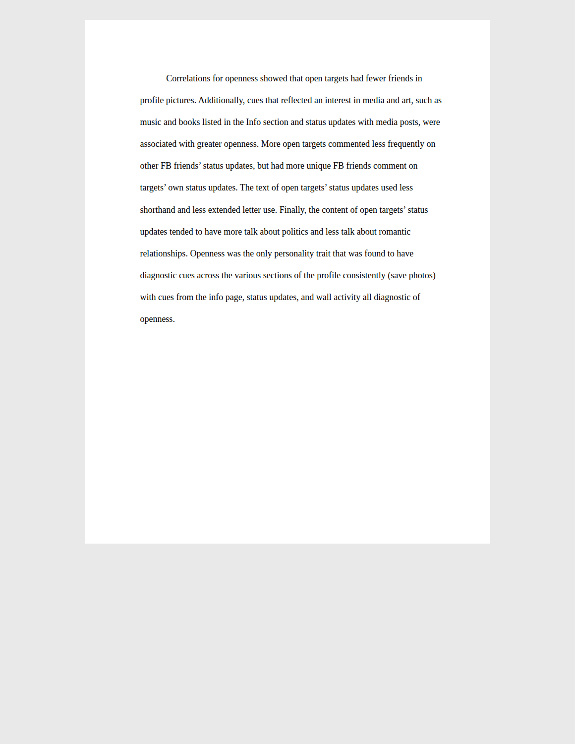Correlations for openness showed that open targets had fewer friends in profile pictures. Additionally, cues that reflected an interest in media and art, such as music and books listed in the Info section and status updates with media posts, were associated with greater openness. More open targets commented less frequently on other FB friends’ status updates, but had more unique FB friends comment on targets’ own status updates. The text of open targets’ status updates used less shorthand and less extended letter use. Finally, the content of open targets’ status updates tended to have more talk about politics and less talk about romantic relationships. Openness was the only personality trait that was found to have diagnostic cues across the various sections of the profile consistently (save photos) with cues from the info page, status updates, and wall activity all diagnostic of openness.